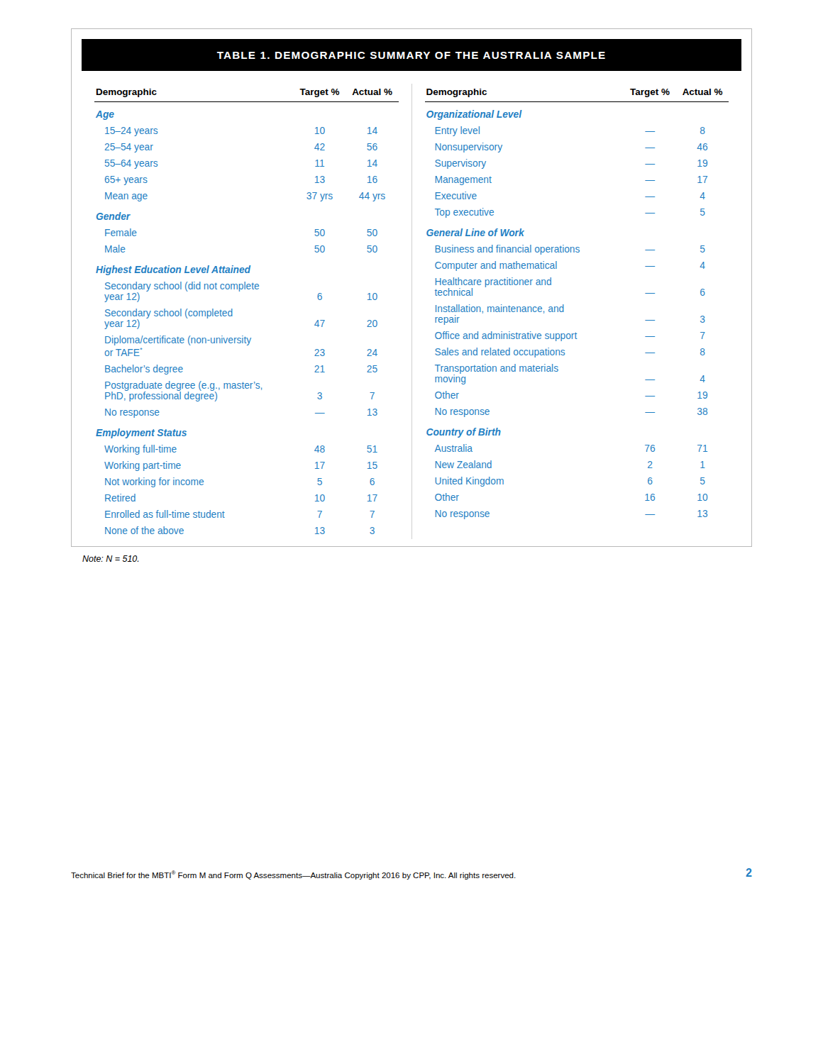TABLE 1. DEMOGRAPHIC SUMMARY OF THE AUSTRALIA SAMPLE
| Demographic | Target % | Actual % |
| --- | --- | --- |
| Age |
| 15–24 years | 10 | 14 |
| 25–54 year | 42 | 56 |
| 55–64 years | 11 | 14 |
| 65+ years | 13 | 16 |
| Mean age | 37 yrs | 44 yrs |
| Gender |
| Female | 50 | 50 |
| Male | 50 | 50 |
| Highest Education Level Attained |
| Secondary school (did not complete year 12) | 6 | 10 |
| Secondary school (completed year 12) | 47 | 20 |
| Diploma/certificate (non-university or TAFE * | 23 | 24 |
| Bachelor’s degree | 21 | 25 |
| Postgraduate degree (e.g., master’s, PhD, professional degree) | 3 | 7 |
| No response | — | 13 |
| Employment Status |
| Working full-time | 48 | 51 |
| Working part-time | 17 | 15 |
| Not working for income | 5 | 6 |
| Retired | 10 | 17 |
| Enrolled as full-time student | 7 | 7 |
| None of the above | 13 | 3 |
| Demographic | Target % | Actual % |
| --- | --- | --- |
| Organizational Level |
| Entry level | — | 8 |
| Nonsupervisory | — | 46 |
| Supervisory | — | 19 |
| Management | — | 17 |
| Executive | — | 4 |
| Top executive | — | 5 |
| General Line of Work |
| Business and financial operations | — | 5 |
| Computer and mathematical | — | 4 |
| Healthcare practitioner and technical | — | 6 |
| Installation, maintenance, and repair | — | 3 |
| Office and administrative support | — | 7 |
| Sales and related occupations | — | 8 |
| Transportation and materials moving | — | 4 |
| Other | — | 19 |
| No response | — | 38 |
| Country of Birth |
| Australia | 76 | 71 |
| New Zealand | 2 | 1 |
| United Kingdom | 6 | 5 |
| Other | 16 | 10 |
| No response | — | 13 |
Note: N = 510.
Technical Brief for the MBTI® Form M and Form Q Assessments—Australia Copyright 2016 by CPP, Inc. All rights reserved.
2